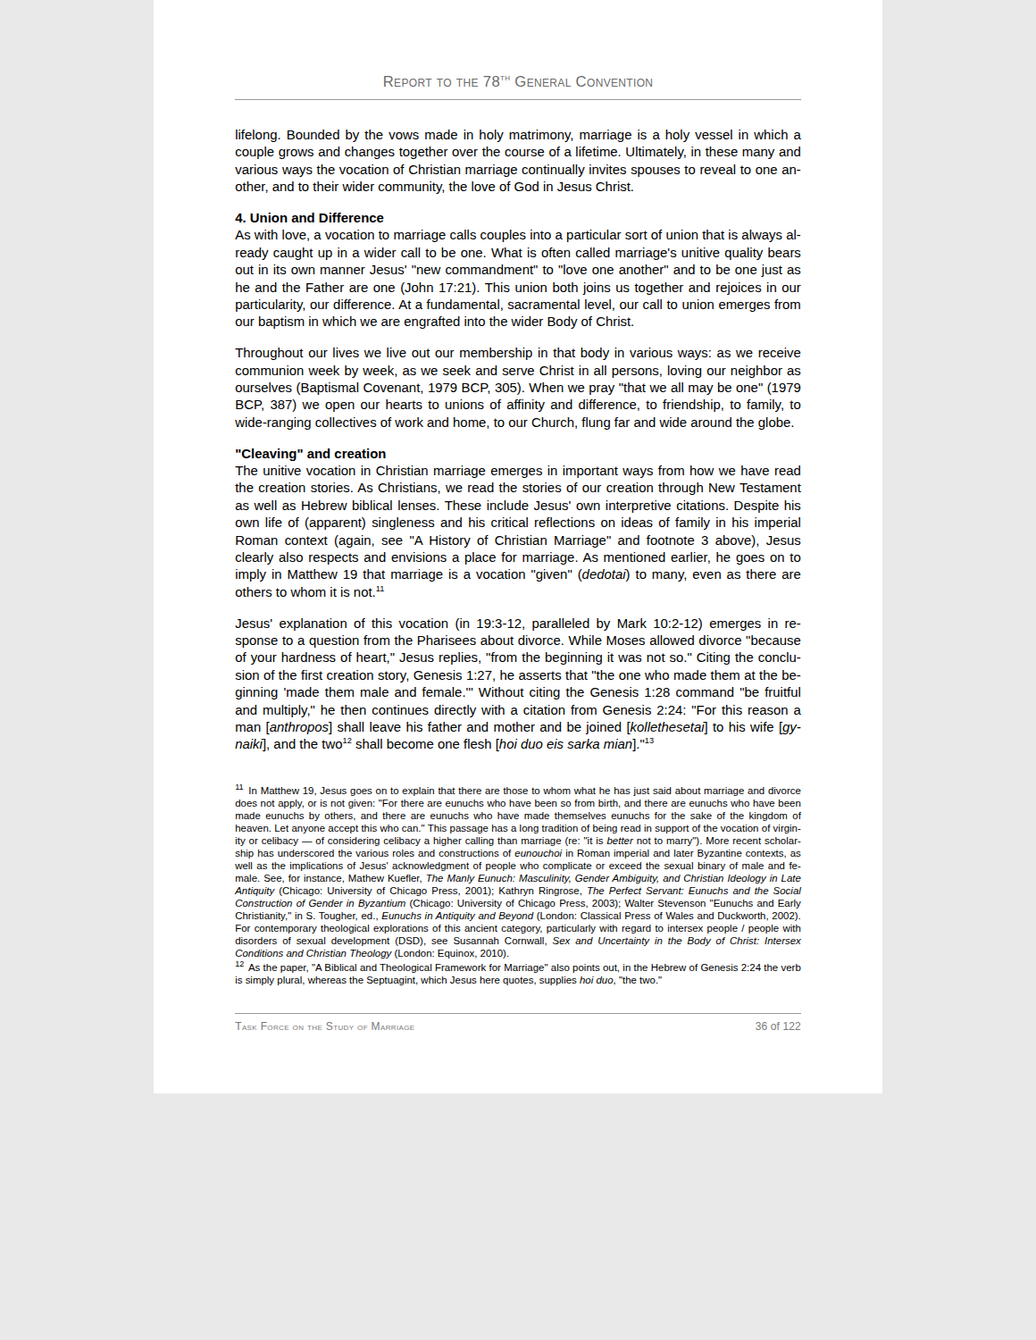Report to the 78th General Convention
lifelong. Bounded by the vows made in holy matrimony, marriage is a holy vessel in which a couple grows and changes together over the course of a lifetime. Ultimately, in these many and various ways the vocation of Christian marriage continually invites spouses to reveal to one another, and to their wider community, the love of God in Jesus Christ.
4. Union and Difference
As with love, a vocation to marriage calls couples into a particular sort of union that is always already caught up in a wider call to be one. What is often called marriage's unitive quality bears out in its own manner Jesus' "new commandment" to "love one another" and to be one just as he and the Father are one (John 17:21). This union both joins us together and rejoices in our particularity, our difference. At a fundamental, sacramental level, our call to union emerges from our baptism in which we are engrafted into the wider Body of Christ.
Throughout our lives we live out our membership in that body in various ways: as we receive communion week by week, as we seek and serve Christ in all persons, loving our neighbor as ourselves (Baptismal Covenant, 1979 BCP, 305). When we pray "that we all may be one" (1979 BCP, 387) we open our hearts to unions of affinity and difference, to friendship, to family, to wide-ranging collectives of work and home, to our Church, flung far and wide around the globe.
"Cleaving" and creation
The unitive vocation in Christian marriage emerges in important ways from how we have read the creation stories. As Christians, we read the stories of our creation through New Testament as well as Hebrew biblical lenses. These include Jesus' own interpretive citations. Despite his own life of (apparent) singleness and his critical reflections on ideas of family in his imperial Roman context (again, see "A History of Christian Marriage" and footnote 3 above), Jesus clearly also respects and envisions a place for marriage. As mentioned earlier, he goes on to imply in Matthew 19 that marriage is a vocation "given" (dedotai) to many, even as there are others to whom it is not.11
Jesus' explanation of this vocation (in 19:3-12, paralleled by Mark 10:2-12) emerges in response to a question from the Pharisees about divorce. While Moses allowed divorce "because of your hardness of heart," Jesus replies, "from the beginning it was not so." Citing the conclusion of the first creation story, Genesis 1:27, he asserts that "the one who made them at the beginning 'made them male and female.'" Without citing the Genesis 1:28 command "be fruitful and multiply," he then continues directly with a citation from Genesis 2:24: "For this reason a man [anthropos] shall leave his father and mother and be joined [kollethesetai] to his wife [gynaiki], and the two12 shall become one flesh [hoi duo eis sarka mian]."13
11 In Matthew 19, Jesus goes on to explain that there are those to whom what he has just said about marriage and divorce does not apply, or is not given: "For there are eunuchs who have been so from birth, and there are eunuchs who have been made eunuchs by others, and there are eunuchs who have made themselves eunuchs for the sake of the kingdom of heaven. Let anyone accept this who can." This passage has a long tradition of being read in support of the vocation of virginity or celibacy — of considering celibacy a higher calling than marriage (re: "it is better not to marry"). More recent scholarship has underscored the various roles and constructions of eunouchoi in Roman imperial and later Byzantine contexts, as well as the implications of Jesus' acknowledgment of people who complicate or exceed the sexual binary of male and female. See, for instance, Mathew Kuefler, The Manly Eunuch: Masculinity, Gender Ambiguity, and Christian Ideology in Late Antiquity (Chicago: University of Chicago Press, 2001); Kathryn Ringrose, The Perfect Servant: Eunuchs and the Social Construction of Gender in Byzantium (Chicago: University of Chicago Press, 2003); Walter Stevenson "Eunuchs and Early Christianity," in S. Tougher, ed., Eunuchs in Antiquity and Beyond (London: Classical Press of Wales and Duckworth, 2002). For contemporary theological explorations of this ancient category, particularly with regard to intersex people / people with disorders of sexual development (DSD), see Susannah Cornwall, Sex and Uncertainty in the Body of Christ: Intersex Conditions and Christian Theology (London: Equinox, 2010).
12 As the paper, "A Biblical and Theological Framework for Marriage" also points out, in the Hebrew of Genesis 2:24 the verb is simply plural, whereas the Septuagint, which Jesus here quotes, supplies hoi duo, "the two."
Task Force on the Study of Marriage 36 of 122